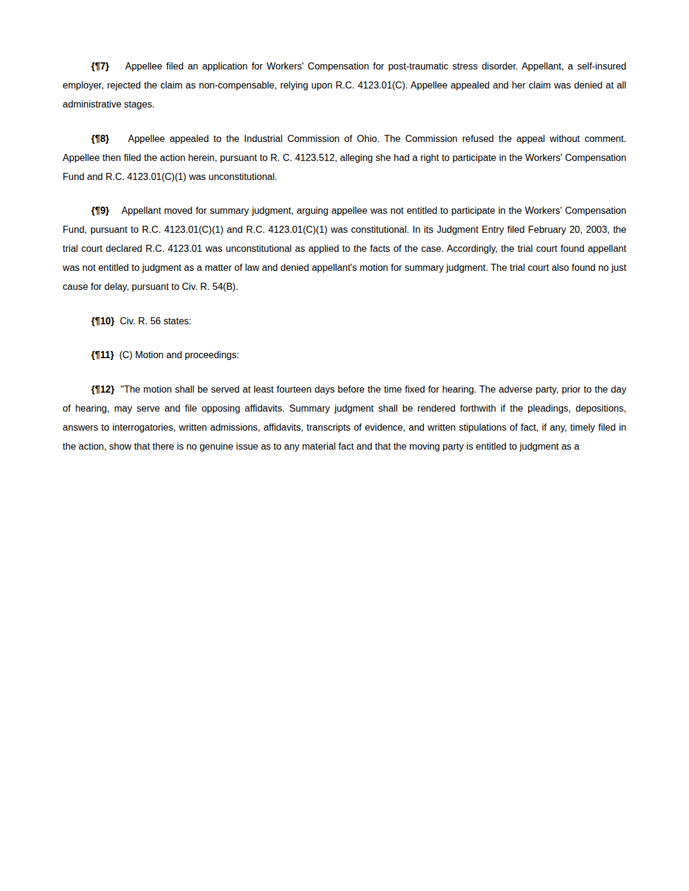{¶7} Appellee filed an application for Workers' Compensation for post-traumatic stress disorder. Appellant, a self-insured employer, rejected the claim as non-compensable, relying upon R.C. 4123.01(C). Appellee appealed and her claim was denied at all administrative stages.
{¶8} Appellee appealed to the Industrial Commission of Ohio. The Commission refused the appeal without comment. Appellee then filed the action herein, pursuant to R. C. 4123.512, alleging she had a right to participate in the Workers' Compensation Fund and R.C. 4123.01(C)(1) was unconstitutional.
{¶9} Appellant moved for summary judgment, arguing appellee was not entitled to participate in the Workers' Compensation Fund, pursuant to R.C. 4123.01(C)(1) and R.C. 4123.01(C)(1) was constitutional. In its Judgment Entry filed February 20, 2003, the trial court declared R.C. 4123.01 was unconstitutional as applied to the facts of the case. Accordingly, the trial court found appellant was not entitled to judgment as a matter of law and denied appellant's motion for summary judgment. The trial court also found no just cause for delay, pursuant to Civ. R. 54(B).
{¶10} Civ. R. 56 states:
{¶11} (C) Motion and proceedings:
{¶12} "The motion shall be served at least fourteen days before the time fixed for hearing. The adverse party, prior to the day of hearing, may serve and file opposing affidavits. Summary judgment shall be rendered forthwith if the pleadings, depositions, answers to interrogatories, written admissions, affidavits, transcripts of evidence, and written stipulations of fact, if any, timely filed in the action, show that there is no genuine issue as to any material fact and that the moving party is entitled to judgment as a